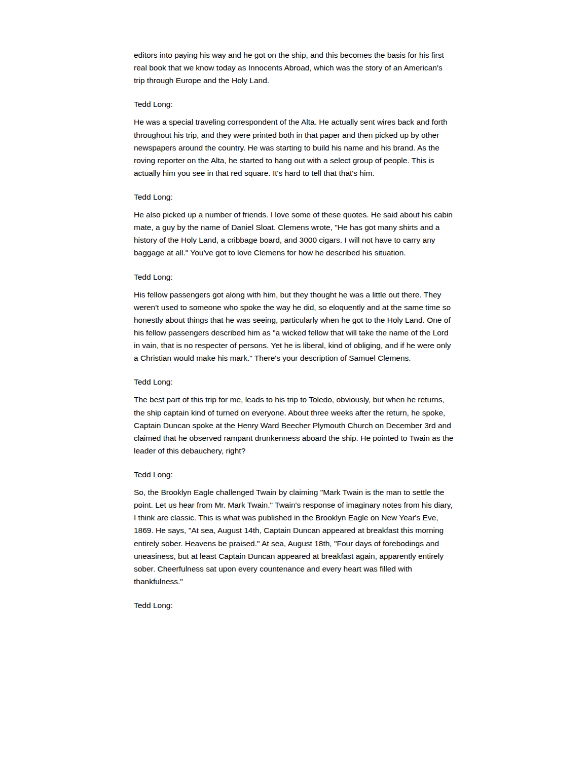editors into paying his way and he got on the ship, and this becomes the basis for his first real book that we know today as Innocents Abroad, which was the story of an American's trip through Europe and the Holy Land.
Tedd Long:
He was a special traveling correspondent of the Alta. He actually sent wires back and forth throughout his trip, and they were printed both in that paper and then picked up by other newspapers around the country. He was starting to build his name and his brand. As the roving reporter on the Alta, he started to hang out with a select group of people. This is actually him you see in that red square. It's hard to tell that that's him.
Tedd Long:
He also picked up a number of friends. I love some of these quotes. He said about his cabin mate, a guy by the name of Daniel Sloat. Clemens wrote, "He has got many shirts and a history of the Holy Land, a cribbage board, and 3000 cigars. I will not have to carry any baggage at all." You've got to love Clemens for how he described his situation.
Tedd Long:
His fellow passengers got along with him, but they thought he was a little out there. They weren't used to someone who spoke the way he did, so eloquently and at the same time so honestly about things that he was seeing, particularly when he got to the Holy Land. One of his fellow passengers described him as "a wicked fellow that will take the name of the Lord in vain, that is no respecter of persons. Yet he is liberal, kind of obliging, and if he were only a Christian would make his mark." There's your description of Samuel Clemens.
Tedd Long:
The best part of this trip for me, leads to his trip to Toledo, obviously, but when he returns, the ship captain kind of turned on everyone. About three weeks after the return, he spoke, Captain Duncan spoke at the Henry Ward Beecher Plymouth Church on December 3rd and claimed that he observed rampant drunkenness aboard the ship. He pointed to Twain as the leader of this debauchery, right?
Tedd Long:
So, the Brooklyn Eagle challenged Twain by claiming "Mark Twain is the man to settle the point. Let us hear from Mr. Mark Twain." Twain's response of imaginary notes from his diary, I think are classic. This is what was published in the Brooklyn Eagle on New Year's Eve, 1869. He says, "At sea, August 14th, Captain Duncan appeared at breakfast this morning entirely sober. Heavens be praised." At sea, August 18th, "Four days of forebodings and uneasiness, but at least Captain Duncan appeared at breakfast again, apparently entirely sober. Cheerfulness sat upon every countenance and every heart was filled with thankfulness."
Tedd Long: